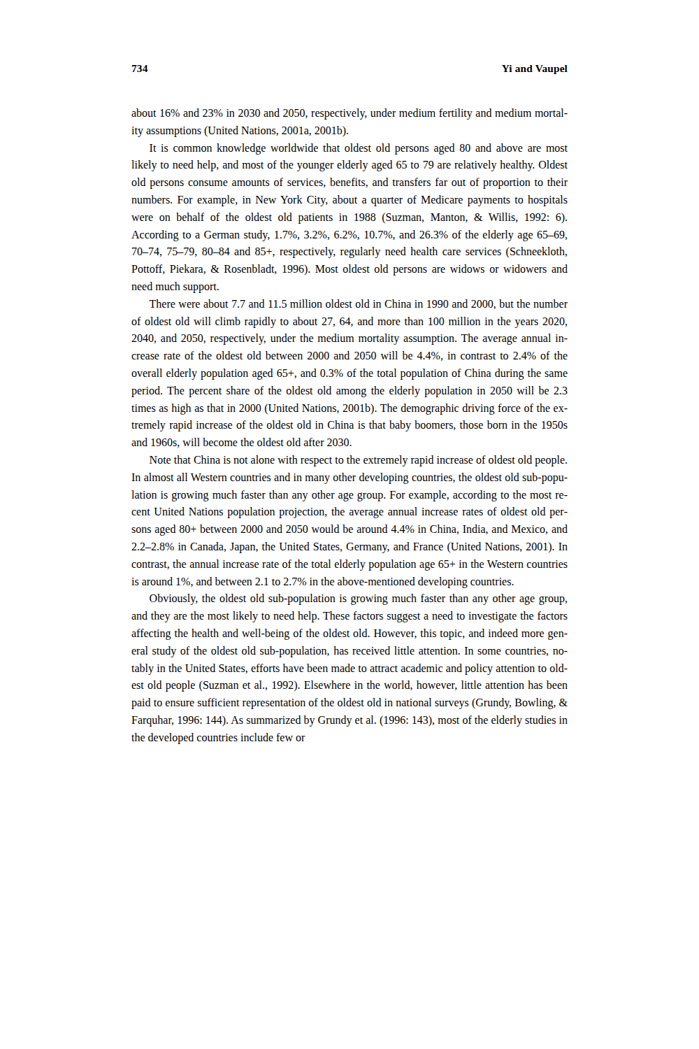734 Yi and Vaupel
about 16% and 23% in 2030 and 2050, respectively, under medium fertility and medium mortality assumptions (United Nations, 2001a, 2001b).
It is common knowledge worldwide that oldest old persons aged 80 and above are most likely to need help, and most of the younger elderly aged 65 to 79 are relatively healthy. Oldest old persons consume amounts of services, benefits, and transfers far out of proportion to their numbers. For example, in New York City, about a quarter of Medicare payments to hospitals were on behalf of the oldest old patients in 1988 (Suzman, Manton, & Willis, 1992: 6). According to a German study, 1.7%, 3.2%, 6.2%, 10.7%, and 26.3% of the elderly age 65–69, 70–74, 75–79, 80–84 and 85+, respectively, regularly need health care services (Schneekloth, Pottoff, Piekara, & Rosenbladt, 1996). Most oldest old persons are widows or widowers and need much support.
There were about 7.7 and 11.5 million oldest old in China in 1990 and 2000, but the number of oldest old will climb rapidly to about 27, 64, and more than 100 million in the years 2020, 2040, and 2050, respectively, under the medium mortality assumption. The average annual increase rate of the oldest old between 2000 and 2050 will be 4.4%, in contrast to 2.4% of the overall elderly population aged 65+, and 0.3% of the total population of China during the same period. The percent share of the oldest old among the elderly population in 2050 will be 2.3 times as high as that in 2000 (United Nations, 2001b). The demographic driving force of the extremely rapid increase of the oldest old in China is that baby boomers, those born in the 1950s and 1960s, will become the oldest old after 2030.
Note that China is not alone with respect to the extremely rapid increase of oldest old people. In almost all Western countries and in many other developing countries, the oldest old sub-population is growing much faster than any other age group. For example, according to the most recent United Nations population projection, the average annual increase rates of oldest old persons aged 80+ between 2000 and 2050 would be around 4.4% in China, India, and Mexico, and 2.2–2.8% in Canada, Japan, the United States, Germany, and France (United Nations, 2001). In contrast, the annual increase rate of the total elderly population age 65+ in the Western countries is around 1%, and between 2.1 to 2.7% in the above-mentioned developing countries.
Obviously, the oldest old sub-population is growing much faster than any other age group, and they are the most likely to need help. These factors suggest a need to investigate the factors affecting the health and well-being of the oldest old. However, this topic, and indeed more general study of the oldest old sub-population, has received little attention. In some countries, notably in the United States, efforts have been made to attract academic and policy attention to oldest old people (Suzman et al., 1992). Elsewhere in the world, however, little attention has been paid to ensure sufficient representation of the oldest old in national surveys (Grundy, Bowling, & Farquhar, 1996: 144). As summarized by Grundy et al. (1996: 143), most of the elderly studies in the developed countries include few or